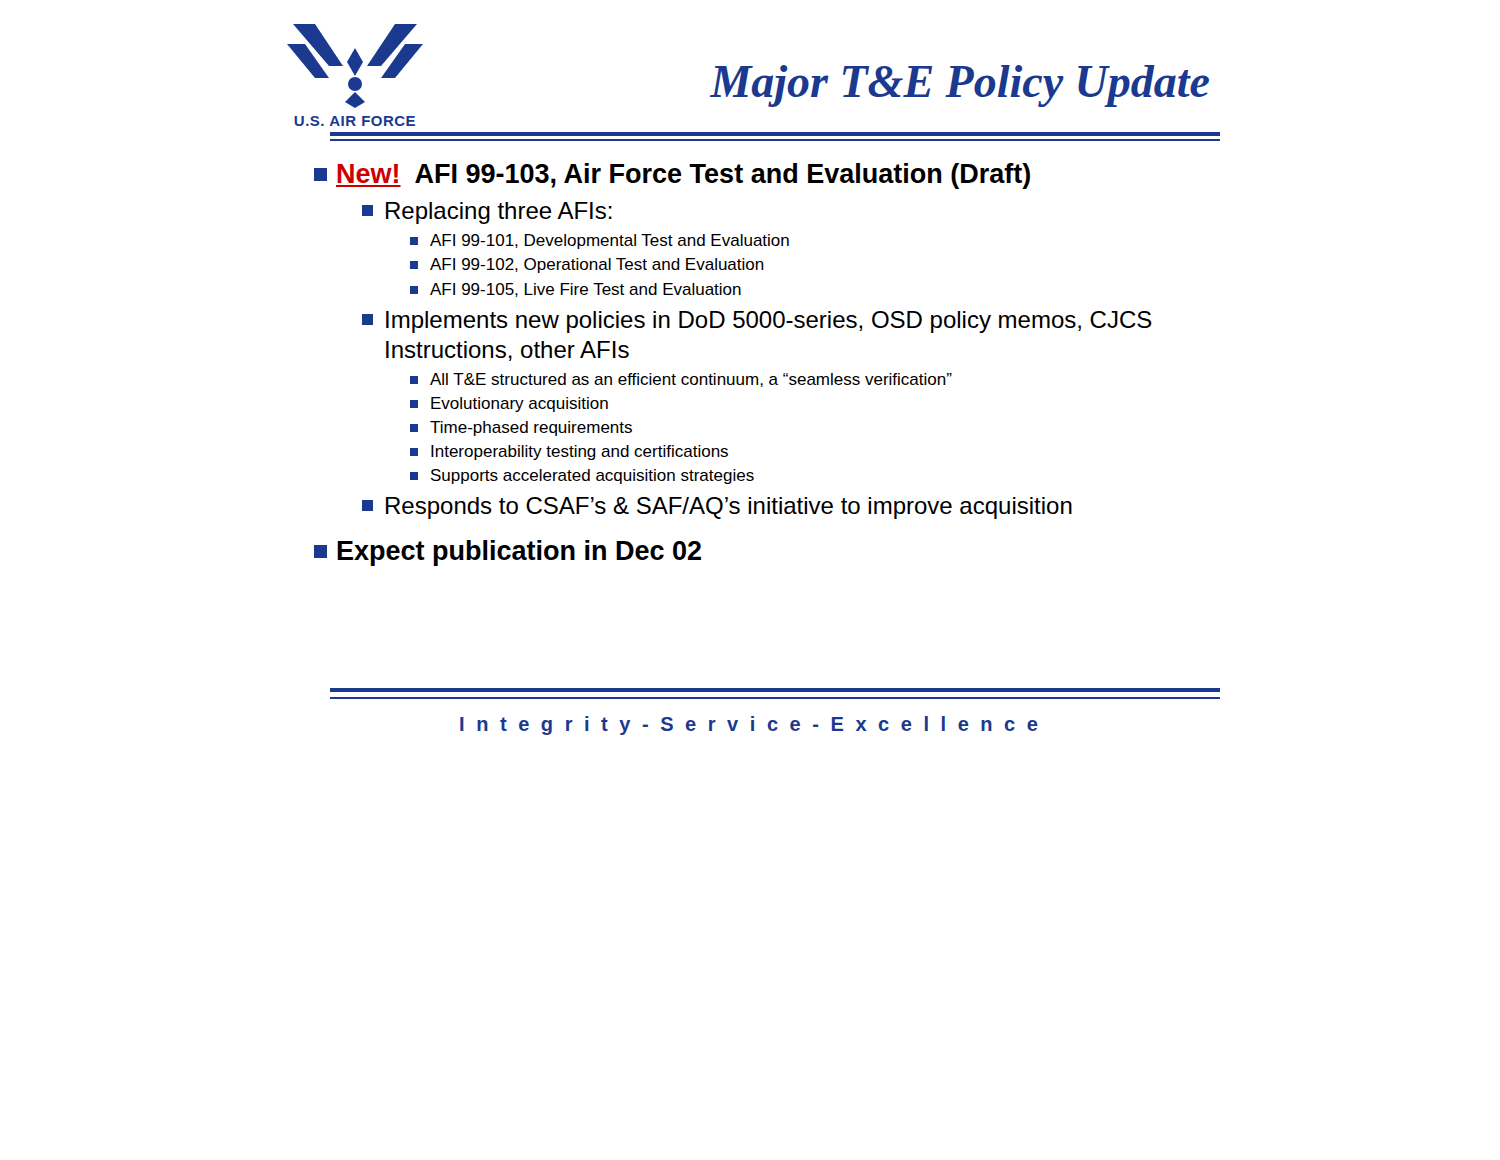U.S. AIR FORCE
Major T&E Policy Update
New! AFI 99-103, Air Force Test and Evaluation (Draft)
Replacing three AFIs:
AFI 99-101, Developmental Test and Evaluation
AFI 99-102, Operational Test and Evaluation
AFI 99-105, Live Fire Test and Evaluation
Implements new policies in DoD 5000-series, OSD policy memos, CJCS Instructions, other AFIs
All T&E structured as an efficient continuum, a “seamless verification”
Evolutionary acquisition
Time-phased requirements
Interoperability testing and certifications
Supports accelerated acquisition strategies
Responds to CSAF’s & SAF/AQ’s initiative to improve acquisition
Expect publication in Dec 02
I n t e g r i t y - S e r v i c e - E x c e l l e n c e